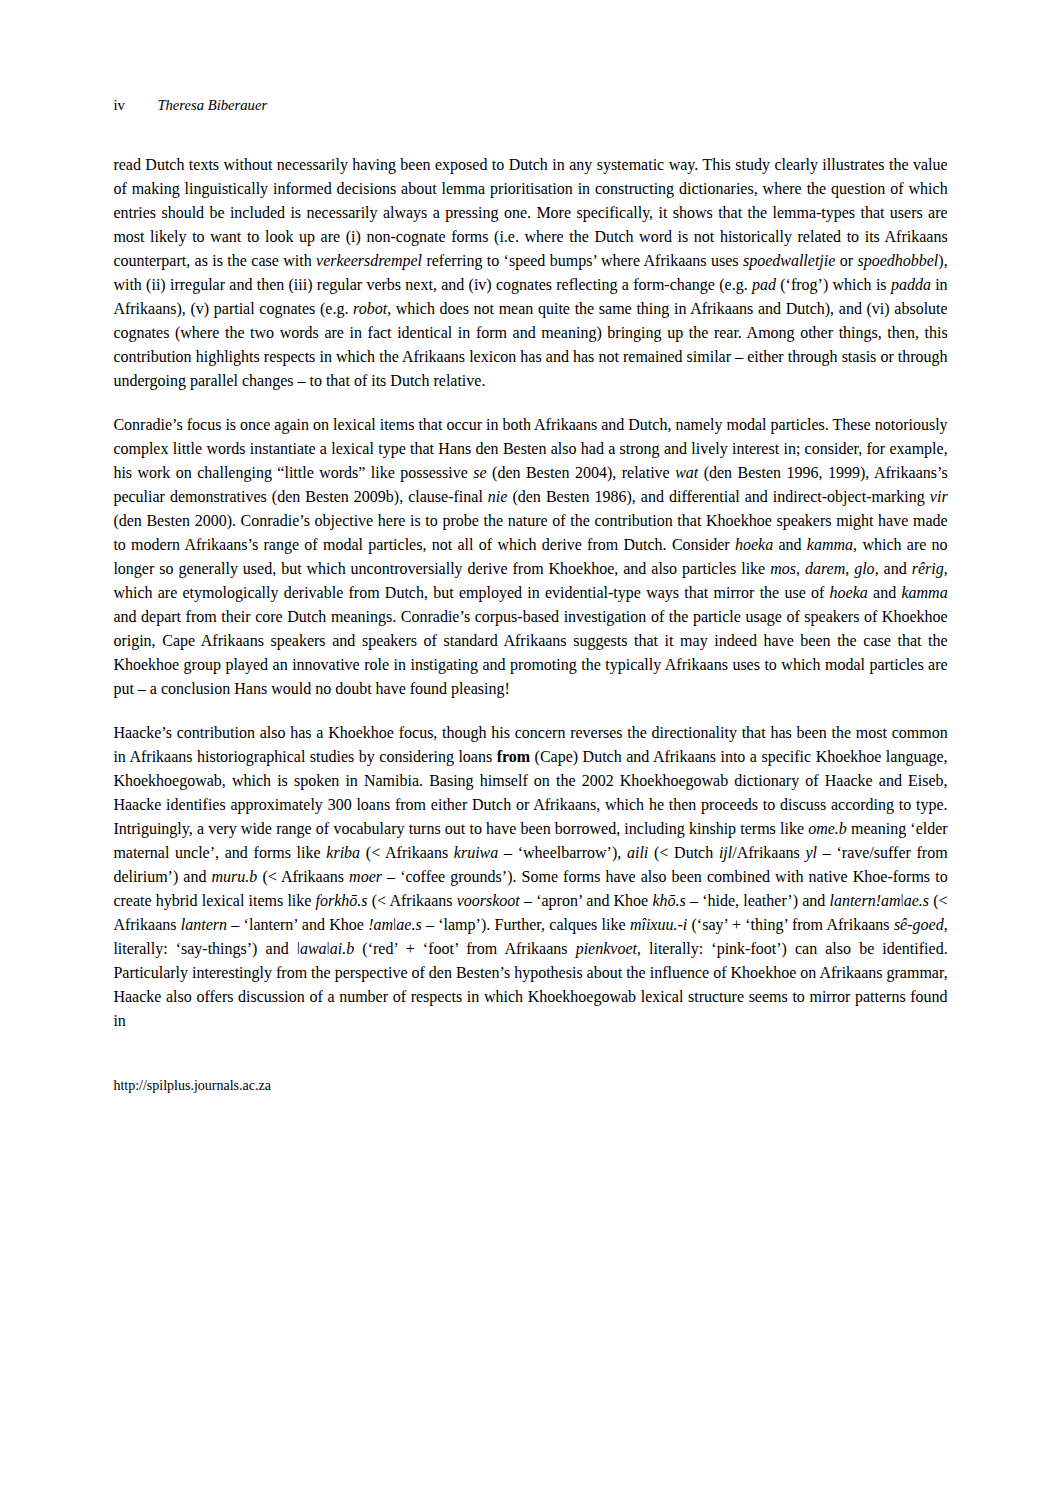iv Theresa Biberauer
read Dutch texts without necessarily having been exposed to Dutch in any systematic way. This study clearly illustrates the value of making linguistically informed decisions about lemma prioritisation in constructing dictionaries, where the question of which entries should be included is necessarily always a pressing one. More specifically, it shows that the lemma-types that users are most likely to want to look up are (i) non-cognate forms (i.e. where the Dutch word is not historically related to its Afrikaans counterpart, as is the case with verkeersdrempel referring to ‘speed bumps’ where Afrikaans uses spoedwalletjie or spoedhobbel), with (ii) irregular and then (iii) regular verbs next, and (iv) cognates reflecting a form-change (e.g. pad (‘frog’) which is padda in Afrikaans), (v) partial cognates (e.g. robot, which does not mean quite the same thing in Afrikaans and Dutch), and (vi) absolute cognates (where the two words are in fact identical in form and meaning) bringing up the rear. Among other things, then, this contribution highlights respects in which the Afrikaans lexicon has and has not remained similar – either through stasis or through undergoing parallel changes – to that of its Dutch relative.
Conradie’s focus is once again on lexical items that occur in both Afrikaans and Dutch, namely modal particles. These notoriously complex little words instantiate a lexical type that Hans den Besten also had a strong and lively interest in; consider, for example, his work on challenging “little words” like possessive se (den Besten 2004), relative wat (den Besten 1996, 1999), Afrikaans’s peculiar demonstratives (den Besten 2009b), clause-final nie (den Besten 1986), and differential and indirect-object-marking vir (den Besten 2000). Conradie’s objective here is to probe the nature of the contribution that Khoekhoe speakers might have made to modern Afrikaans’s range of modal particles, not all of which derive from Dutch. Consider hoeka and kamma, which are no longer so generally used, but which uncontroversially derive from Khoekhoe, and also particles like mos, darem, glo, and rêrig, which are etymologically derivable from Dutch, but employed in evidential-type ways that mirror the use of hoeka and kamma and depart from their core Dutch meanings. Conradie’s corpus-based investigation of the particle usage of speakers of Khoekhoe origin, Cape Afrikaans speakers and speakers of standard Afrikaans suggests that it may indeed have been the case that the Khoekhoe group played an innovative role in instigating and promoting the typically Afrikaans uses to which modal particles are put – a conclusion Hans would no doubt have found pleasing!
Haacke’s contribution also has a Khoekhoe focus, though his concern reverses the directionality that has been the most common in Afrikaans historiographical studies by considering loans from (Cape) Dutch and Afrikaans into a specific Khoekhoe language, Khoekhoegowab, which is spoken in Namibia. Basing himself on the 2002 Khoekhoegowab dictionary of Haacke and Eiseb, Haacke identifies approximately 300 loans from either Dutch or Afrikaans, which he then proceeds to discuss according to type. Intriguingly, a very wide range of vocabulary turns out to have been borrowed, including kinship terms like ome.b meaning ‘elder maternal uncle’, and forms like kriba (< Afrikaans kruiwa – ‘wheelbarrow’), aili (< Dutch ijl/Afrikaans yl – ‘rave/suffer from delirium’) and muru.b (< Afrikaans moer – ‘coffee grounds’). Some forms have also been combined with native Khoe-forms to create hybrid lexical items like forkhō.s (< Afrikaans voorskoot – ‘apron’ and Khoe khō.s – ‘hide, leather’) and lantern!amǀae.s (< Afrikaans lantern – ‘lantern’ and Khoe !amǀae.s – ‘lamp’). Further, calques like mîixuu.-i (‘say’ + ‘thing’ from Afrikaans sê-goed, literally: ‘say-things’) and ǀawaǀai.b (‘red’ + ‘foot’ from Afrikaans pienkvoet, literally: ‘pink-foot’) can also be identified. Particularly interestingly from the perspective of den Besten’s hypothesis about the influence of Khoekhoe on Afrikaans grammar, Haacke also offers discussion of a number of respects in which Khoekhoegowab lexical structure seems to mirror patterns found in
http://spilplus.journals.ac.za